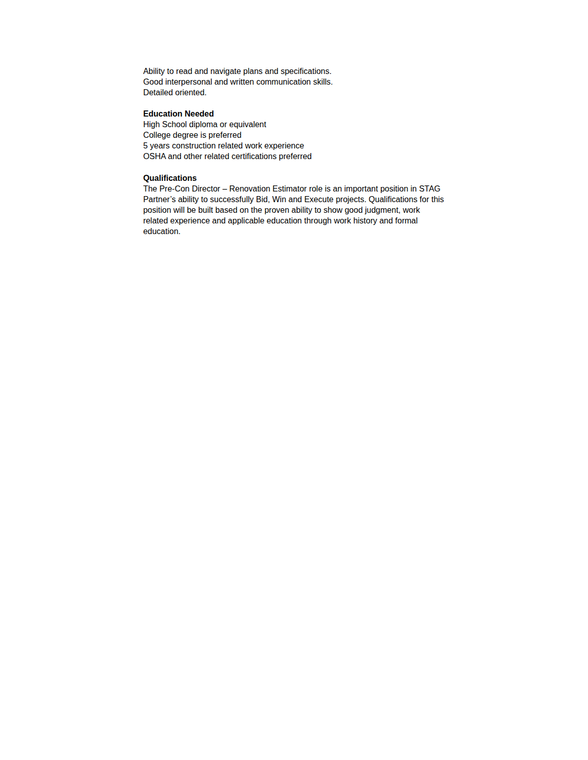Ability to read and navigate plans and specifications.
Good interpersonal and written communication skills.
Detailed oriented.
Education Needed
High School diploma or equivalent
College degree is preferred
5 years construction related work experience
OSHA and other related certifications preferred
Qualifications
The Pre-Con Director – Renovation Estimator role is an important position in STAG Partner’s ability to successfully Bid, Win and Execute projects. Qualifications for this position will be built based on the proven ability to show good judgment, work related experience and applicable education through work history and formal education.